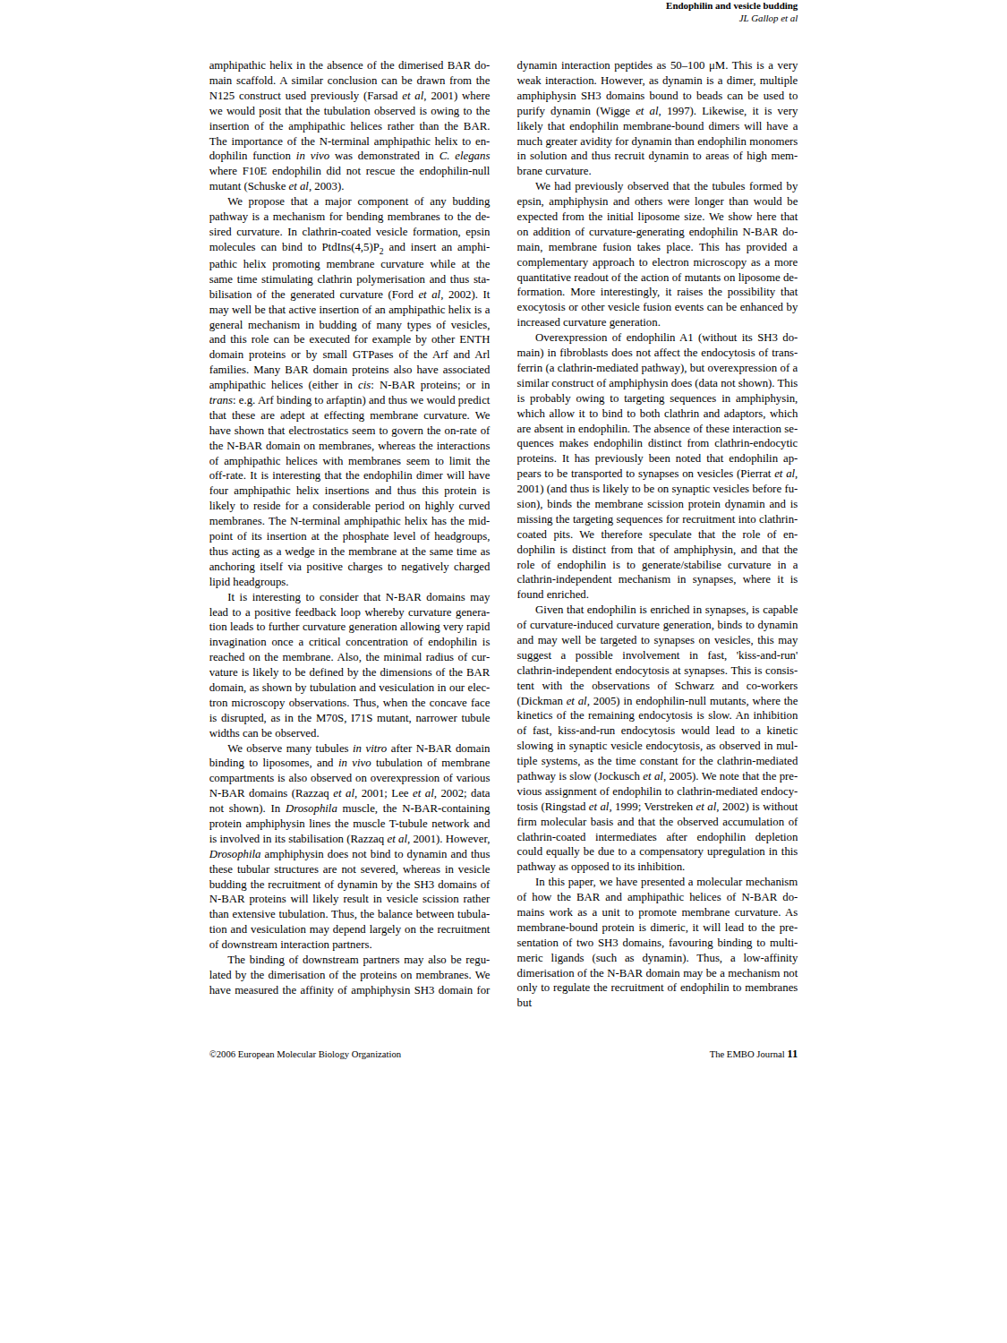Endophilin and vesicle budding
JL Gallop et al
amphipathic helix in the absence of the dimerised BAR domain scaffold. A similar conclusion can be drawn from the N125 construct used previously (Farsad et al, 2001) where we would posit that the tubulation observed is owing to the insertion of the amphipathic helices rather than the BAR. The importance of the N-terminal amphipathic helix to endophilin function in vivo was demonstrated in C. elegans where F10E endophilin did not rescue the endophilin-null mutant (Schuske et al, 2003).
We propose that a major component of any budding pathway is a mechanism for bending membranes to the desired curvature. In clathrin-coated vesicle formation, epsin molecules can bind to PtdIns(4,5)P2 and insert an amphipathic helix promoting membrane curvature while at the same time stimulating clathrin polymerisation and thus stabilisation of the generated curvature (Ford et al, 2002). It may well be that active insertion of an amphipathic helix is a general mechanism in budding of many types of vesicles, and this role can be executed for example by other ENTH domain proteins or by small GTPases of the Arf and Arl families. Many BAR domain proteins also have associated amphipathic helices (either in cis: N-BAR proteins; or in trans: e.g. Arf binding to arfaptin) and thus we would predict that these are adept at effecting membrane curvature. We have shown that electrostatics seem to govern the on-rate of the N-BAR domain on membranes, whereas the interactions of amphipathic helices with membranes seem to limit the off-rate. It is interesting that the endophilin dimer will have four amphipathic helix insertions and thus this protein is likely to reside for a considerable period on highly curved membranes. The N-terminal amphipathic helix has the midpoint of its insertion at the phosphate level of headgroups, thus acting as a wedge in the membrane at the same time as anchoring itself via positive charges to negatively charged lipid headgroups.
It is interesting to consider that N-BAR domains may lead to a positive feedback loop whereby curvature generation leads to further curvature generation allowing very rapid invagination once a critical concentration of endophilin is reached on the membrane. Also, the minimal radius of curvature is likely to be defined by the dimensions of the BAR domain, as shown by tubulation and vesiculation in our electron microscopy observations. Thus, when the concave face is disrupted, as in the M70S, I71S mutant, narrower tubule widths can be observed.
We observe many tubules in vitro after N-BAR domain binding to liposomes, and in vivo tubulation of membrane compartments is also observed on overexpression of various N-BAR domains (Razzaq et al, 2001; Lee et al, 2002; data not shown). In Drosophila muscle, the N-BAR-containing protein amphiphysin lines the muscle T-tubule network and is involved in its stabilisation (Razzaq et al, 2001). However, Drosophila amphiphysin does not bind to dynamin and thus these tubular structures are not severed, whereas in vesicle budding the recruitment of dynamin by the SH3 domains of N-BAR proteins will likely result in vesicle scission rather than extensive tubulation. Thus, the balance between tubulation and vesiculation may depend largely on the recruitment of downstream interaction partners.
The binding of downstream partners may also be regulated by the dimerisation of the proteins on membranes. We have measured the affinity of amphiphysin SH3 domain for dynamin interaction peptides as 50–100 μM. This is a very weak interaction. However, as dynamin is a dimer, multiple amphiphysin SH3 domains bound to beads can be used to purify dynamin (Wigge et al, 1997). Likewise, it is very likely that endophilin membrane-bound dimers will have a much greater avidity for dynamin than endophilin monomers in solution and thus recruit dynamin to areas of high membrane curvature.
We had previously observed that the tubules formed by epsin, amphiphysin and others were longer than would be expected from the initial liposome size. We show here that on addition of curvature-generating endophilin N-BAR domain, membrane fusion takes place. This has provided a complementary approach to electron microscopy as a more quantitative readout of the action of mutants on liposome deformation. More interestingly, it raises the possibility that exocytosis or other vesicle fusion events can be enhanced by increased curvature generation.
Overexpression of endophilin A1 (without its SH3 domain) in fibroblasts does not affect the endocytosis of transferrin (a clathrin-mediated pathway), but overexpression of a similar construct of amphiphysin does (data not shown). This is probably owing to targeting sequences in amphiphysin, which allow it to bind to both clathrin and adaptors, which are absent in endophilin. The absence of these interaction sequences makes endophilin distinct from clathrin-endocytic proteins. It has previously been noted that endophilin appears to be transported to synapses on vesicles (Pierrat et al, 2001) (and thus is likely to be on synaptic vesicles before fusion), binds the membrane scission protein dynamin and is missing the targeting sequences for recruitment into clathrin-coated pits. We therefore speculate that the role of endophilin is distinct from that of amphiphysin, and that the role of endophilin is to generate/stabilise curvature in a clathrin-independent mechanism in synapses, where it is found enriched.
Given that endophilin is enriched in synapses, is capable of curvature-induced curvature generation, binds to dynamin and may well be targeted to synapses on vesicles, this may suggest a possible involvement in fast, 'kiss-and-run' clathrin-independent endocytosis at synapses. This is consistent with the observations of Schwarz and co-workers (Dickman et al, 2005) in endophilin-null mutants, where the kinetics of the remaining endocytosis is slow. An inhibition of fast, kiss-and-run endocytosis would lead to a kinetic slowing in synaptic vesicle endocytosis, as observed in multiple systems, as the time constant for the clathrin-mediated pathway is slow (Jockusch et al, 2005). We note that the previous assignment of endophilin to clathrin-mediated endocytosis (Ringstad et al, 1999; Verstreken et al, 2002) is without firm molecular basis and that the observed accumulation of clathrin-coated intermediates after endophilin depletion could equally be due to a compensatory upregulation in this pathway as opposed to its inhibition.
In this paper, we have presented a molecular mechanism of how the BAR and amphipathic helices of N-BAR domains work as a unit to promote membrane curvature. As membrane-bound protein is dimeric, it will lead to the presentation of two SH3 domains, favouring binding to multimeric ligands (such as dynamin). Thus, a low-affinity dimerisation of the N-BAR domain may be a mechanism not only to regulate the recruitment of endophilin to membranes but
©2006 European Molecular Biology Organization
The EMBO Journal 11